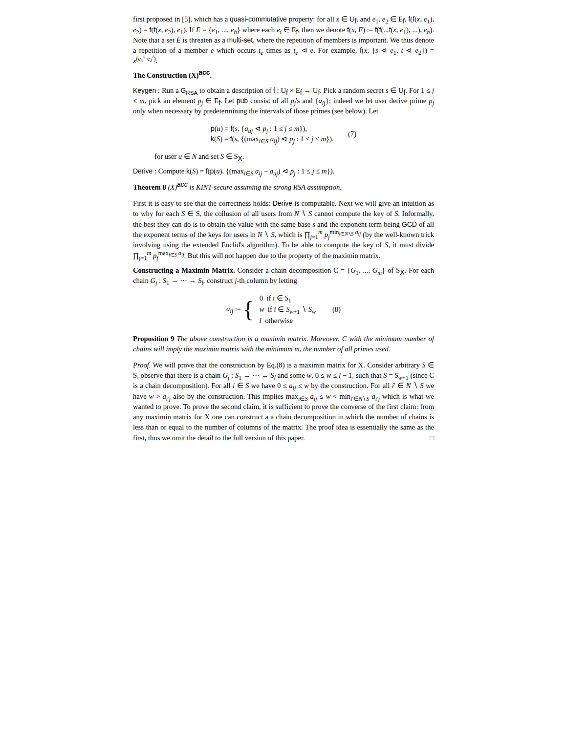first proposed in [5], which has a quasi-commutative property: for all x ∈ Uf, and e1, e2 ∈ Ef, f(f(x, e1), e2) = f(f(x, e2), e1). If E = {e1, ..., eh} where each ei ∈ Ef, then we denote f(x, E) := f(f(...f(x, e1), ...), eh). Note that a set E is threaten as a multi-set, where the repetition of members is important. We thus denote a repetition of a member e which occurs te times as te ⊲ e. For example, f(x, {s ⊲ e1, t ⊲ e2}) = x(e1s·e2t).
The Construction (X)acc.
Keygen : Run a GRSA to obtain a description of f : Uf × Ef → Uf. Pick a random secret s ∈ Uf. For 1 ≤ j ≤ m, pick an element pj ∈ Ef. Let pub consist of all pj's and {aij}; indeed we let user derive prime pj only when necessary by predetermining the intervals of those primes (see below). Let
p(u) = f(s, {auj ⊲ pj : 1 ≤ j ≤ m}),
k(S) = f(s, {(maxi∈S aij) ⊲ pj : 1 ≤ j ≤ m}).
(7)
for user u ∈ N and set S ∈ SX.
Derive : Compute k(S) = f(p(u), {(maxi∈S aij − auj) ⊲ pj : 1 ≤ j ≤ m}).
Theorem 8 (X)acc is KINT-secure assuming the strong RSA assumption.
First it is easy to see that the correctness holds: Derive is computable. Next we will give an intuition as to why for each S ∈ S, the collusion of all users from N ∖ S cannot compute the key of S. Informally, the best they can do is to obtain the value with the same base s and the exponent term being GCD of all the exponent terms of the keys for users in N ∖ S, which is ∏j=1m pjmini∈N∖S aij (by the well-known trick involving using the extended Euclid's algorithm). To be able to compute the key of S, it must divide ∏j=1m pjmaxi∈S aij. But this will not happen due to the property of the maximin matrix.
Constructing a Maximin Matrix. Consider a chain decomposition C = {G1, ..., Gm} of SX. For each chain Gj : S1 → ··· → Sl, construct j-th column by letting
aij := {
| 0 if i ∈ S 1 |
| w if i ∈ S w +1 ∖ S w |
| l otherwise |
(8)
Proposition 9 The above construction is a maximin matrix. Moreover, C with the minimum number of chains will imply the maximin matrix with the minimum m, the number of all primes used.
Proof. We will prove that the construction by Eq.(8) is a maximin matrix for X. Consider arbitrary S ∈ S, observe that there is a chain Gj : S1 → ··· → Sl and some w, 0 ≤ w ≤ l − 1, such that S = Sw+1 (since C is a chain decomposition). For all i ∈ S we have 0 ≤ aij ≤ w by the construction. For all i′ ∈ N ∖ S we have w > ai′j also by the construction. This implies maxi∈S aij ≤ w < mini′∈N∖S ai′j which is what we wanted to prove. To prove the second claim, it is sufficient to prove the converse of the first claim: from any maximin matrix for X one can construct a a chain decomposition in which the number of chains is less than or equal to the number of columns of the matrix. The proof idea is essentially the same as the first, thus we omit the detail to the full version of this paper. □